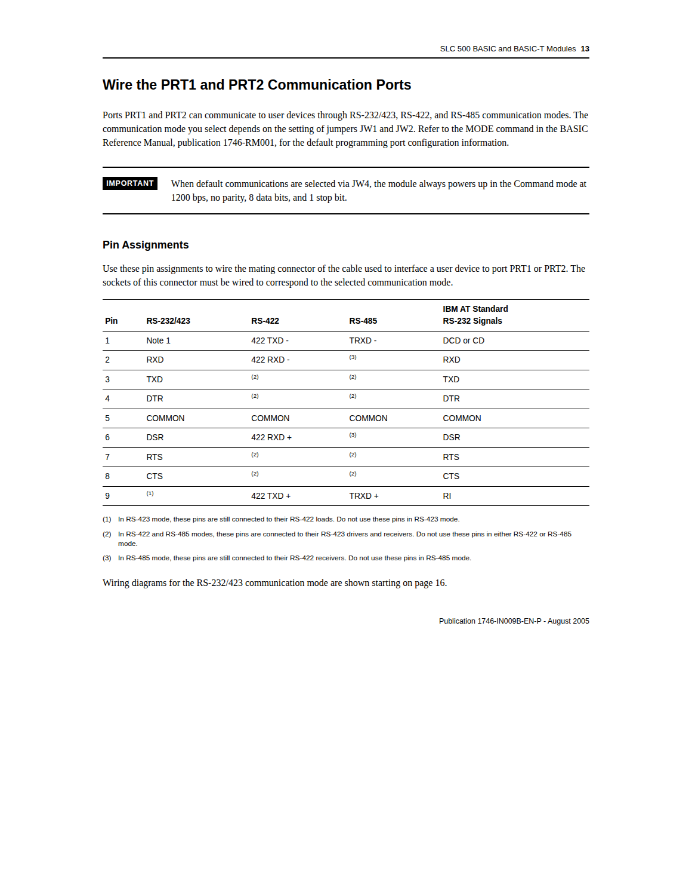SLC 500 BASIC and BASIC-T Modules13
Wire the PRT1 and PRT2 Communication Ports
Ports PRT1 and PRT2 can communicate to user devices through RS-232/423, RS-422, and RS-485 communication modes. The communication mode you select depends on the setting of jumpers JW1 and JW2. Refer to the MODE command in the BASIC Reference Manual, publication 1746-RM001, for the default programming port configuration information.
IMPORTANT
When default communications are selected via JW4, the module always powers up in the Command mode at 1200 bps, no parity, 8 data bits, and 1 stop bit.
Pin Assignments
Use these pin assignments to wire the mating connector of the cable used to interface a user device to port PRT1 or PRT2. The sockets of this connector must be wired to correspond to the selected communication mode.
Pin assignments for PRT1 and PRT2 communication ports
| Pin | RS-232/423 | RS-422 | RS-485 | IBM AT Standard RS-232 Signals |
| --- | --- | --- | --- | --- |
| 1 | Note 1 | 422 TXD - | TRXD - | DCD or CD |
| 2 | RXD | 422 RXD - | (3) | RXD |
| 3 | TXD | (2) | (2) | TXD |
| 4 | DTR | (2) | (2) | DTR |
| 5 | COMMON | COMMON | COMMON | COMMON |
| 6 | DSR | 422 RXD + | (3) | DSR |
| 7 | RTS | (2) | (2) | RTS |
| 8 | CTS | (2) | (2) | CTS |
| 9 | (1) | 422 TXD + | TRXD + | RI |
(1) In RS-423 mode, these pins are still connected to their RS-422 loads. Do not use these pins in RS-423 mode.
(2) In RS-422 and RS-485 modes, these pins are connected to their RS-423 drivers and receivers. Do not use these pins in either RS-422 or RS-485 mode.
(3) In RS-485 mode, these pins are still connected to their RS-422 receivers. Do not use these pins in RS-485 mode.
Wiring diagrams for the RS-232/423 communication mode are shown starting on page 16.
Publication 1746-IN009B-EN-P - August 2005